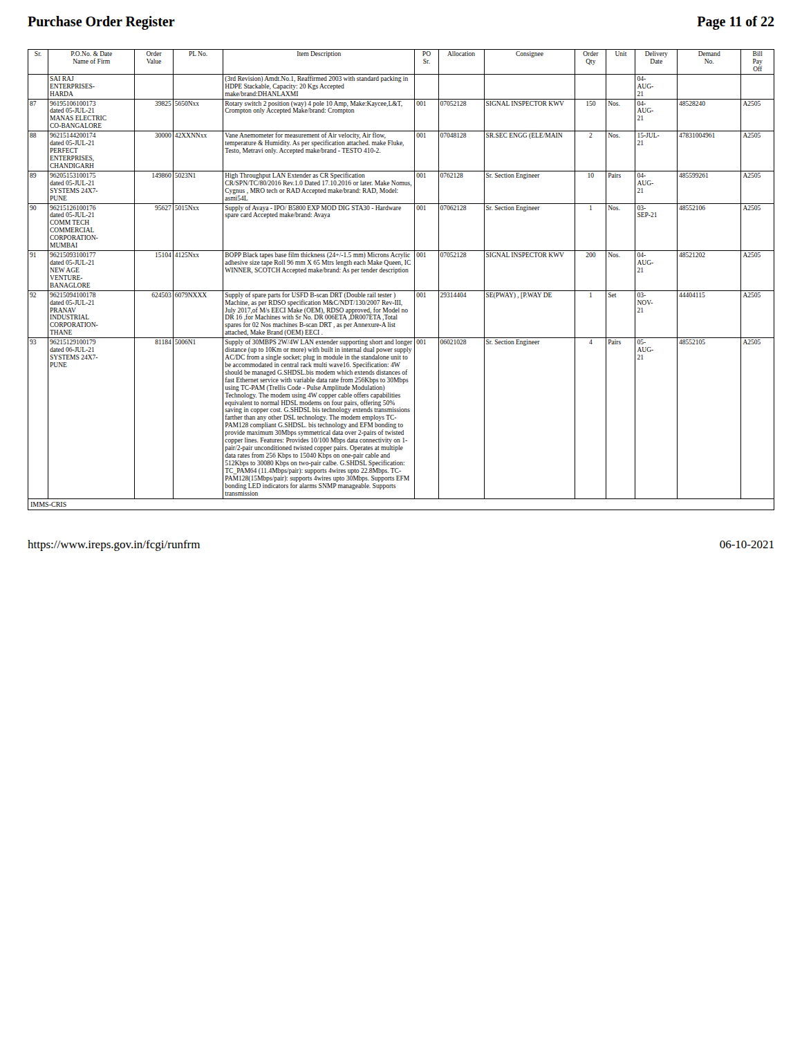Purchase Order Register
Page 11 of 22
| Sr. | P.O.No. & Date Name of Firm | Order Value | PL No. | Item Description | PO Sr. | Allocation | Consignee | Order Qty | Unit | Delivery Date | Demand No. | Bill Pay Off |
| --- | --- | --- | --- | --- | --- | --- | --- | --- | --- | --- | --- | --- |
| | SAI RAJ ENTERPRISES- HARDA | | | (3rd Revision) Amdt.No.1, Reaffirmed 2003 with standard packing in HDPE Stackable, Capacity: 20 Kgs Accepted make/brand:DHANLAXMI | | | | | | 04- AUG- 21 | | |
| 87 | 96195106100173 dated 05-JUL-21 MANAS ELECTRIC CO-BANGALORE | 39825 | 5650Nxx | Rotary switch 2 position (way) 4 pole 10 Amp, Make:Kaycee,L&T, Crompton only Accepted Make/brand: Crompton | 001 | 07052128 | SIGNAL INSPECTOR KWV | 150 | Nos. | 04- AUG- 21 | 48528240 | A2505 |
| 88 | 96215144200174 dated 05-JUL-21 PERFECT ENTERPRISES, CHANDIGARH | 30000 | 42XXNNxx | Vane Anemometer for measurement of Air velocity, Air flow, temperature & Humidity. As per specification attached. make Fluke, Testo, Metravi only. Accepted make/brand - TESTO 410-2. | 001 | 07048128 | SR.SEC ENGG (ELE/MAIN | 2 | Nos. | 15-JUL- 21 | 47831004961 | A2505 |
| 89 | 96205153100175 dated 05-JUL-21 SYSTEMS 24X7- PUNE | 149860 | 5023N1 | High Throughput LAN Extender as CR Specification CR/SPN/TC/80/2016 Rev.1.0 Dated 17.10.2016 or later. Make Nomus, Cygnus , MRO tech or RAD Accepted make/brand: RAD, Model: asmi54L | 001 | 0762128 | Sr. Section Engineer | 10 | Pairs | 04- AUG- 21 | 485599261 | A2505 |
| 90 | 96215126100176 dated 05-JUL-21 COMM TECH COMMERCIAL CORPORATION- MUMBAI | 95627 | 5015Nxx | Supply of Avaya - IPO/ B5800 EXP MOD DIG STA30 - Hardware spare card Accepted make/brand: Avaya | 001 | 07062128 | Sr. Section Engineer | 1 | Nos. | 03- SEP-21 | 48552106 | A2505 |
| 91 | 96215093100177 dated 05-JUL-21 NEW AGE VENTURE- BANAGLORE | 15104 | 4125Nxx | BOPP Black tapes base film thickness (24+/-1.5 mm) Microns Acrylic adhesive size tape Roll 96 mm X 65 Mtrs length each Make Queen, IC WINNER, SCOTCH Accepted make/brand: As per tender description | 001 | 07052128 | SIGNAL INSPECTOR KWV | 200 | Nos. | 04- AUG- 21 | 48521202 | A2505 |
| 92 | 96215094100178 dated 05-JUL-21 PRANAV INDUSTRIAL CORPORATION- THANE | 624503 | 6079NXXX | Supply of spare parts for USFD B-scan DRT (Double rail tester ) Machine, as per RDSO specification M&C/NDT/130/2007 Rev-III, July 2017,of M/s EECI Make (OEM), RDSO approved, for Model no DR 16 ,for Machines with Sr No. DR 006ETA ,DR007ETA ,Total spares for 02 Nos machines B-scan DRT , as per Annexure-A list attached, Make Brand (OEM) EECI . | 001 | 29314404 | SE(PWAY) , [P.WAY DE | 1 | Set | 03- NOV- 21 | 44404115 | A2505 |
| 93 | 96215129100179 dated 06-JUL-21 SYSTEMS 24X7- PUNE | 81184 | 5006N1 | Supply of 30MBPS 2W/4W LAN extender supporting short and longer distance (up to 10Km or more) with built in internal dual power supply AC/DC from a single socket; plug in module in the standalone unit to be accommodated in central rack multi wave16. Specification: 4W should be managed G.SHDSL.bis modem which extends distances of fast Ethernet service with variable data rate from 256Kbps to 30Mbps using TC-PAM (Trellis Code - Pulse Amplitude Modulation) Technology. The modem using 4W copper cable offers capabilities equivalent to normal HDSL modems on four pairs, offering 50% saving in copper cost. G.SHDSL bis technology extends transmissions farther than any other DSL technology. The modem employs TC-PAM128 compliant G.SHDSL. bis technology and EFM bonding to provide maximum 30Mbps symmetrical data over 2-pairs of twisted copper lines. Features: Provides 10/100 Mbps data connectivity on 1-pair/2-pair unconditioned twisted copper pairs. Operates at multiple data rates from 256 Kbps to 15040 Kbps on one-pair cable and 512Kbps to 30080 Kbps on two-pair calbe. G.SHDSL Specification: TC_PAM64 (11.4Mbps/pair): supports 4wires upto 22.8Mbps. TC-PAM128(15Mbps/pair): supports 4wires upto 30Mbps. Supports EFM bonding LED indicators for alarms SNMP manageable. Supports transmission | 001 | 06021028 | Sr. Section Engineer | 4 | Pairs | 05- AUG- 21 | 48552105 | A2505 |
| IMMS-CRIS |
https://www.ireps.gov.in/fcgi/runfrm
06-10-2021